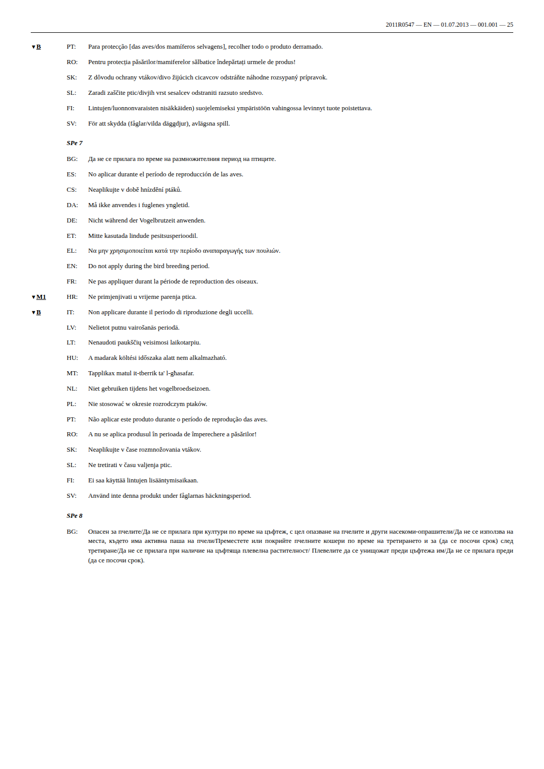2011R0547 — EN — 01.07.2013 — 001.001 — 25
▼B
PT:
Para protecção [das aves/dos mamíferos selvagens], recolher todo o produto derramado.
RO:
Pentru protecția păsărilor/mamiferelor sălbatice îndepărtați urmele de produs!
SK:
Z dôvodu ochrany vtákov/divo žijúcich cicavcov odstráňte náhodne rozsypaný prípravok.
SL:
Zaradi zaščite ptic/divjih vrst sesalcev odstraniti razsuto sredstvo.
FI:
Lintujen/luonnonvaraisten nisäkkäiden) suojelemiseksi ympäristöön vahingossa levinnyt tuote poistettava.
SV:
För att skydda (fåglar/vilda däggdjur), avlägsna spill.
SPe 7
BG:
Да не се прилага по време на размножителния период на птиците.
ES:
No aplicar durante el período de reproducción de las aves.
CS:
Neaplikujte v době hnízdění ptáků.
DA:
Må ikke anvendes i fuglenes yngletid.
DE:
Nicht während der Vogelbrutzeit anwenden.
ET:
Mitte kasutada lindude pesitsusperioodil.
EL:
Να μην χρησιμοποιείται κατά την περίοδο αναπαραγωγής των πουλιών.
EN:
Do not apply during the bird breeding period.
FR:
Ne pas appliquer durant la période de reproduction des oiseaux.
▼M1
HR:
Ne primjenjivati u vrijeme parenja ptica.
▼B
IT:
Non applicare durante il periodo di riproduzione degli uccelli.
LV:
Nelietot putnu vairošanās periodā.
LT:
Nenaudoti paukščių veisimosi laikotarpiu.
HU:
A madarak költési időszaka alatt nem alkalmazható.
MT:
Tapplikax matul it-tberrik ta' l-għasafar.
NL:
Niet gebruiken tijdens het vogelbroedseizoen.
PL:
Nie stosować w okresie rozrodczym ptaków.
PT:
Não aplicar este produto durante o período de reprodução das aves.
RO:
A nu se aplica produsul în perioada de împerechere a păsărilor!
SK:
Neaplikujte v čase rozmnožovania vtákov.
SL:
Ne tretirati v času valjenja ptic.
FI:
Ei saa käyttää lintujen lisääntymisaikaan.
SV:
Använd inte denna produkt under fåglarnas häckningsperiod.
SPe 8
BG:
Опасен за пчелите/Да не се прилага при култури по време на цъфтеж, с цел опазване на пчелите и други насекоми-опрашители/Да не се използва на места, където има активна паша на пчели/Преместете или покрийте пчелните кошери по време на третирането и за (да се посочи срок) след третиране/Да не се прилага при наличие на цъфтяща плевелна растителност/ Плевелите да се унищожат преди цъфтежа им/Да не се прилага преди (да се посочи срок).